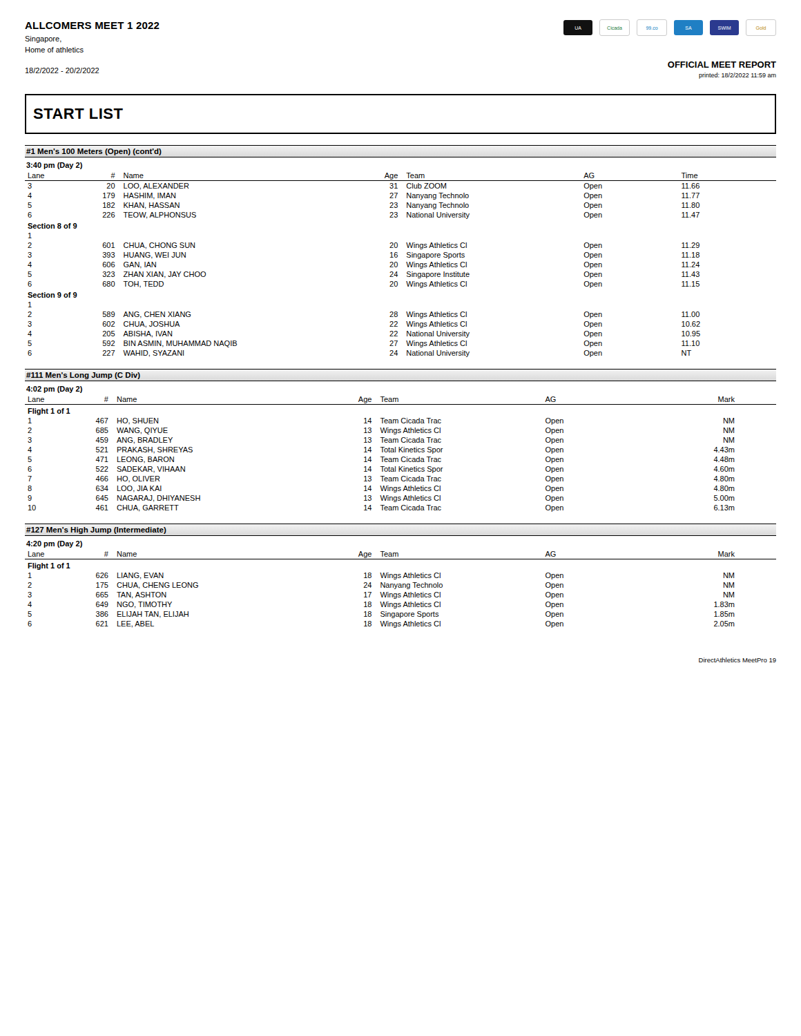UA Cicada 99.co SA SWIM Gold
ALLCOMERS MEET 1 2022
Singapore,
Home of athletics
18/2/2022 - 20/2/2022
OFFICIAL MEET REPORT
printed: 18/2/2022 11:59 am
START LIST
#1 Men's 100 Meters (Open) (cont'd)
3:40 pm (Day 2)
| Lane | # | Name | Age | Team | AG | Time |
| --- | --- | --- | --- | --- | --- | --- |
| 3 | 20 | LOO, ALEXANDER | 31 | Club ZOOM | Open | 11.66 |
| 4 | 179 | HASHIM, IMAN | 27 | Nanyang Technolo | Open | 11.77 |
| 5 | 182 | KHAN, HASSAN | 23 | Nanyang Technolo | Open | 11.80 |
| 6 | 226 | TEOW, ALPHONSUS | 23 | National University | Open | 11.47 |
| Section 8 of 9 |
| 1 | | | | | | |
| 2 | 601 | CHUA, CHONG SUN | 20 | Wings Athletics Cl | Open | 11.29 |
| 3 | 393 | HUANG, WEI JUN | 16 | Singapore Sports | Open | 11.18 |
| 4 | 606 | GAN, IAN | 20 | Wings Athletics Cl | Open | 11.24 |
| 5 | 323 | ZHAN XIAN, JAY CHOO | 24 | Singapore Institute | Open | 11.43 |
| 6 | 680 | TOH, TEDD | 20 | Wings Athletics Cl | Open | 11.15 |
| Section 9 of 9 |
| 1 | | | | | | |
| 2 | 589 | ANG, CHEN XIANG | 28 | Wings Athletics Cl | Open | 11.00 |
| 3 | 602 | CHUA, JOSHUA | 22 | Wings Athletics Cl | Open | 10.62 |
| 4 | 205 | ABISHA, IVAN | 22 | National University | Open | 10.95 |
| 5 | 592 | BIN ASMIN, MUHAMMAD NAQIB | 27 | Wings Athletics Cl | Open | 11.10 |
| 6 | 227 | WAHID, SYAZANI | 24 | National University | Open | NT |
#111 Men's Long Jump (C Div)
4:02 pm (Day 2)
| Lane | # | Name | Age | Team | AG | Mark |
| --- | --- | --- | --- | --- | --- | --- |
| Flight 1 of 1 |
| 1 | 467 | HO, SHUEN | 14 | Team Cicada Trac | Open | NM |
| 2 | 685 | WANG, QIYUE | 13 | Wings Athletics Cl | Open | NM |
| 3 | 459 | ANG, BRADLEY | 13 | Team Cicada Trac | Open | NM |
| 4 | 521 | PRAKASH, SHREYAS | 14 | Total Kinetics Spor | Open | 4.43m |
| 5 | 471 | LEONG, BARON | 14 | Team Cicada Trac | Open | 4.48m |
| 6 | 522 | SADEKAR, VIHAAN | 14 | Total Kinetics Spor | Open | 4.60m |
| 7 | 466 | HO, OLIVER | 13 | Team Cicada Trac | Open | 4.80m |
| 8 | 634 | LOO, JIA KAI | 14 | Wings Athletics Cl | Open | 4.80m |
| 9 | 645 | NAGARAJ, DHIYANESH | 13 | Wings Athletics Cl | Open | 5.00m |
| 10 | 461 | CHUA, GARRETT | 14 | Team Cicada Trac | Open | 6.13m |
#127 Men's High Jump (Intermediate)
4:20 pm (Day 2)
| Lane | # | Name | Age | Team | AG | Mark |
| --- | --- | --- | --- | --- | --- | --- |
| Flight 1 of 1 |
| 1 | 626 | LIANG, EVAN | 18 | Wings Athletics Cl | Open | NM |
| 2 | 175 | CHUA, CHENG LEONG | 24 | Nanyang Technolo | Open | NM |
| 3 | 665 | TAN, ASHTON | 17 | Wings Athletics Cl | Open | NM |
| 4 | 649 | NGO, TIMOTHY | 18 | Wings Athletics Cl | Open | 1.83m |
| 5 | 386 | ELIJAH TAN, ELIJAH | 18 | Singapore Sports | Open | 1.85m |
| 6 | 621 | LEE, ABEL | 18 | Wings Athletics Cl | Open | 2.05m |
DirectAthletics MeetPro 19